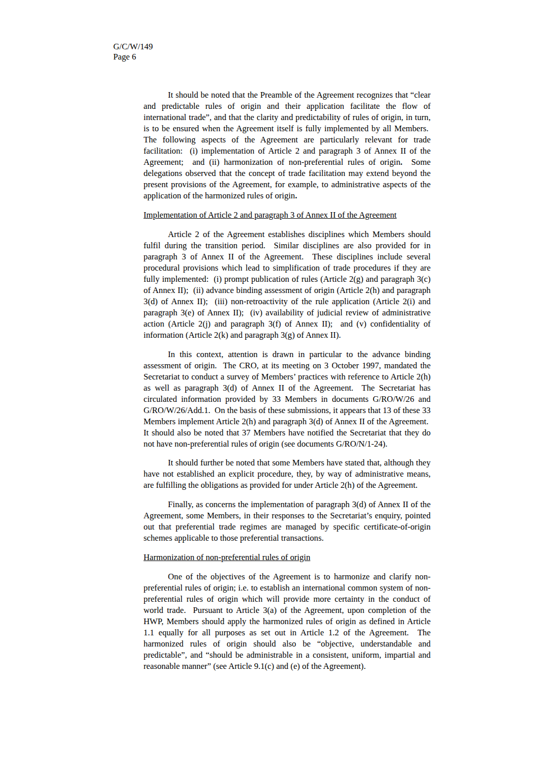G/C/W/149
Page 6
It should be noted that the Preamble of the Agreement recognizes that “clear and predictable rules of origin and their application facilitate the flow of international trade”, and that the clarity and predictability of rules of origin, in turn, is to be ensured when the Agreement itself is fully implemented by all Members. The following aspects of the Agreement are particularly relevant for trade facilitation: (i) implementation of Article 2 and paragraph 3 of Annex II of the Agreement; and (ii) harmonization of non-preferential rules of origin. Some delegations observed that the concept of trade facilitation may extend beyond the present provisions of the Agreement, for example, to administrative aspects of the application of the harmonized rules of origin.
Implementation of Article 2 and paragraph 3 of Annex II of the Agreement
Article 2 of the Agreement establishes disciplines which Members should fulfil during the transition period. Similar disciplines are also provided for in paragraph 3 of Annex II of the Agreement. These disciplines include several procedural provisions which lead to simplification of trade procedures if they are fully implemented: (i) prompt publication of rules (Article 2(g) and paragraph 3(c) of Annex II); (ii) advance binding assessment of origin (Article 2(h) and paragraph 3(d) of Annex II); (iii) non-retroactivity of the rule application (Article 2(i) and paragraph 3(e) of Annex II); (iv) availability of judicial review of administrative action (Article 2(j) and paragraph 3(f) of Annex II); and (v) confidentiality of information (Article 2(k) and paragraph 3(g) of Annex II).
In this context, attention is drawn in particular to the advance binding assessment of origin. The CRO, at its meeting on 3 October 1997, mandated the Secretariat to conduct a survey of Members’ practices with reference to Article 2(h) as well as paragraph 3(d) of Annex II of the Agreement. The Secretariat has circulated information provided by 33 Members in documents G/RO/W/26 and G/RO/W/26/Add.1. On the basis of these submissions, it appears that 13 of these 33 Members implement Article 2(h) and paragraph 3(d) of Annex II of the Agreement. It should also be noted that 37 Members have notified the Secretariat that they do not have non-preferential rules of origin (see documents G/RO/N/1-24).
It should further be noted that some Members have stated that, although they have not established an explicit procedure, they, by way of administrative means, are fulfilling the obligations as provided for under Article 2(h) of the Agreement.
Finally, as concerns the implementation of paragraph 3(d) of Annex II of the Agreement, some Members, in their responses to the Secretariat’s enquiry, pointed out that preferential trade regimes are managed by specific certificate-of-origin schemes applicable to those preferential transactions.
Harmonization of non-preferential rules of origin
One of the objectives of the Agreement is to harmonize and clarify non-preferential rules of origin; i.e. to establish an international common system of non-preferential rules of origin which will provide more certainty in the conduct of world trade. Pursuant to Article 3(a) of the Agreement, upon completion of the HWP, Members should apply the harmonized rules of origin as defined in Article 1.1 equally for all purposes as set out in Article 1.2 of the Agreement. The harmonized rules of origin should also be “objective, understandable and predictable”, and “should be administrable in a consistent, uniform, impartial and reasonable manner” (see Article 9.1(c) and (e) of the Agreement).